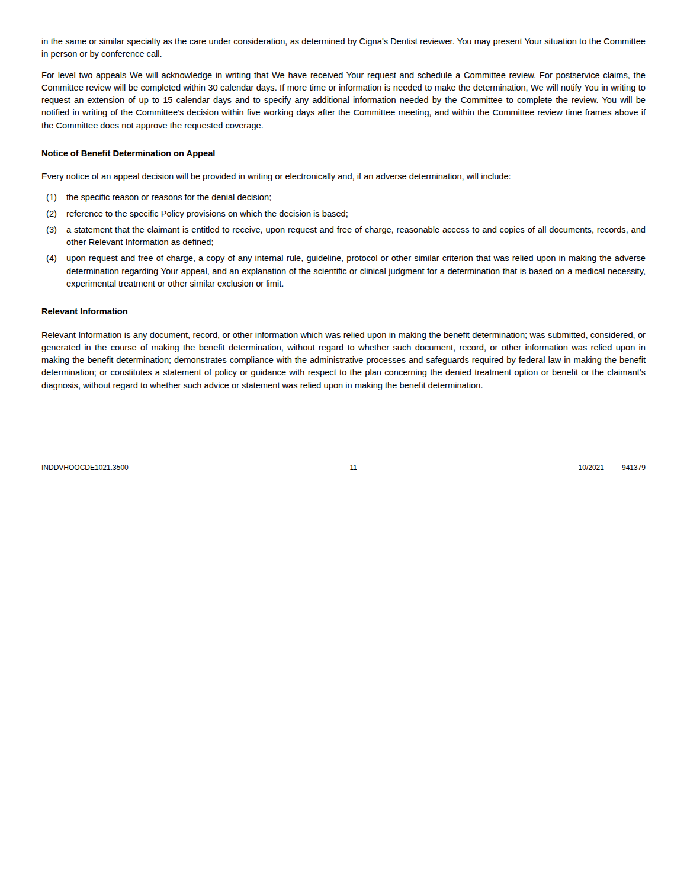in the same or similar specialty as the care under consideration, as determined by Cigna's Dentist reviewer. You may present Your situation to the Committee in person or by conference call.
For level two appeals We will acknowledge in writing that We have received Your request and schedule a Committee review. For postservice claims, the Committee review will be completed within 30 calendar days. If more time or information is needed to make the determination, We will notify You in writing to request an extension of up to 15 calendar days and to specify any additional information needed by the Committee to complete the review. You will be notified in writing of the Committee's decision within five working days after the Committee meeting, and within the Committee review time frames above if the Committee does not approve the requested coverage.
Notice of Benefit Determination on Appeal
Every notice of an appeal decision will be provided in writing or electronically and, if an adverse determination, will include:
(1) the specific reason or reasons for the denial decision;
(2) reference to the specific Policy provisions on which the decision is based;
(3) a statement that the claimant is entitled to receive, upon request and free of charge, reasonable access to and copies of all documents, records, and other Relevant Information as defined;
(4) upon request and free of charge, a copy of any internal rule, guideline, protocol or other similar criterion that was relied upon in making the adverse determination regarding Your appeal, and an explanation of the scientific or clinical judgment for a determination that is based on a medical necessity, experimental treatment or other similar exclusion or limit.
Relevant Information
Relevant Information is any document, record, or other information which was relied upon in making the benefit determination; was submitted, considered, or generated in the course of making the benefit determination, without regard to whether such document, record, or other information was relied upon in making the benefit determination; demonstrates compliance with the administrative processes and safeguards required by federal law in making the benefit determination; or constitutes a statement of policy or guidance with respect to the plan concerning the denied treatment option or benefit or the claimant's diagnosis, without regard to whether such advice or statement was relied upon in making the benefit determination.
INDDVHOOCDE1021.3500
11
10/2021941379